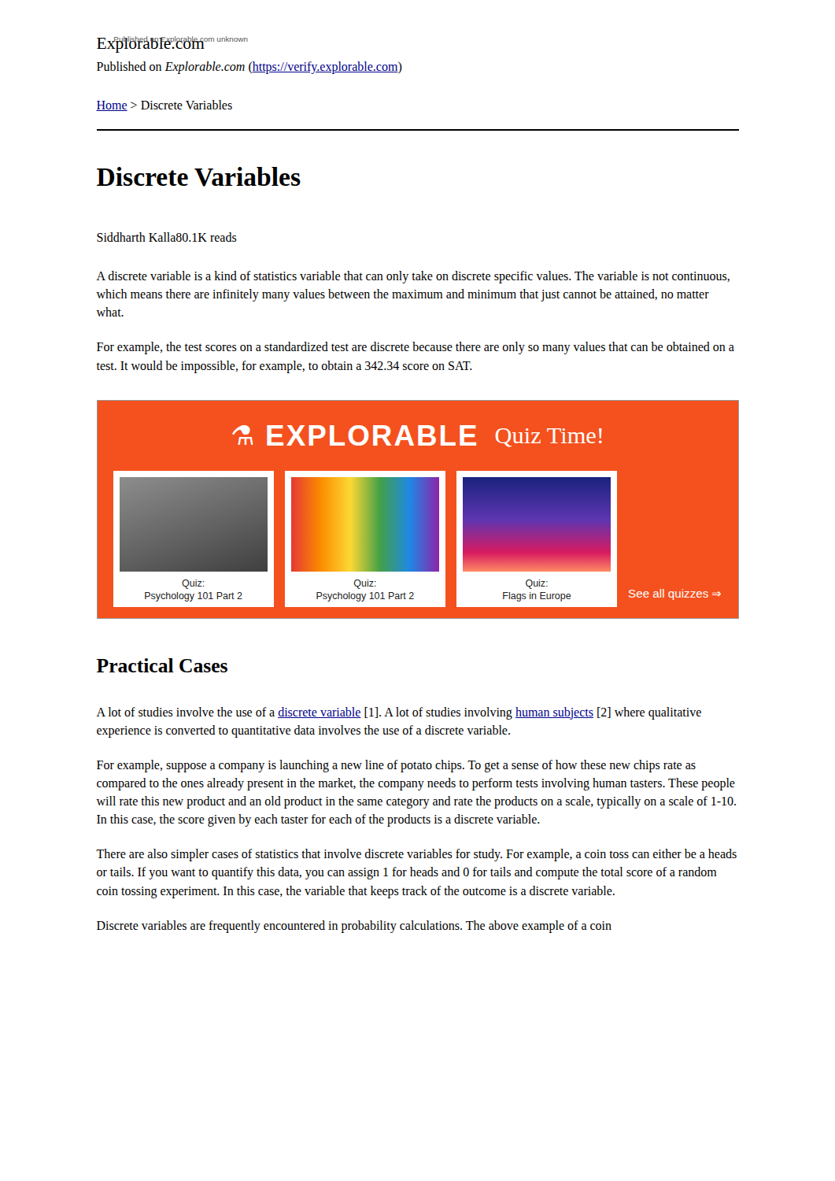Published on Explorable.com unknown
Explorable.com
Published on Explorable.com (https://verify.explorable.com)
Home > Discrete Variables
Discrete Variables
Siddharth Kalla80.1K reads
A discrete variable is a kind of statistics variable that can only take on discrete specific values. The variable is not continuous, which means there are infinitely many values between the maximum and minimum that just cannot be attained, no matter what.
For example, the test scores on a standardized test are discrete because there are only so many values that can be obtained on a test. It would be impossible, for example, to obtain a 342.34 score on SAT.
⚗ EXPLORABLE Quiz Time!
Quiz:
Psychology 101 Part 2
Quiz:
Psychology 101 Part 2
Quiz:
Flags in Europe
See all quizzes ⇒
Practical Cases
A lot of studies involve the use of a discrete variable [1]. A lot of studies involving human subjects [2] where qualitative experience is converted to quantitative data involves the use of a discrete variable.
For example, suppose a company is launching a new line of potato chips. To get a sense of how these new chips rate as compared to the ones already present in the market, the company needs to perform tests involving human tasters. These people will rate this new product and an old product in the same category and rate the products on a scale, typically on a scale of 1-10. In this case, the score given by each taster for each of the products is a discrete variable.
There are also simpler cases of statistics that involve discrete variables for study. For example, a coin toss can either be a heads or tails. If you want to quantify this data, you can assign 1 for heads and 0 for tails and compute the total score of a random coin tossing experiment. In this case, the variable that keeps track of the outcome is a discrete variable.
Discrete variables are frequently encountered in probability calculations. The above example of a coin